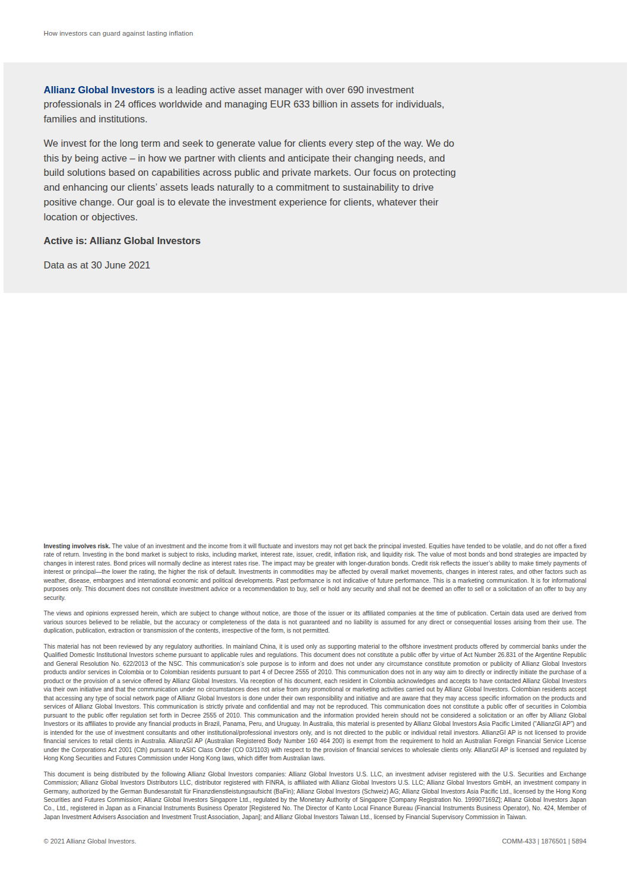How investors can guard against lasting inflation
Allianz Global Investors is a leading active asset manager with over 690 investment professionals in 24 offices worldwide and managing EUR 633 billion in assets for individuals, families and institutions.
We invest for the long term and seek to generate value for clients every step of the way. We do this by being active – in how we partner with clients and anticipate their changing needs, and build solutions based on capabilities across public and private markets. Our focus on protecting and enhancing our clients’ assets leads naturally to a commitment to sustainability to drive positive change. Our goal is to elevate the investment experience for clients, whatever their location or objectives.
Active is: Allianz Global Investors
Data as at 30 June 2021
Investing involves risk. The value of an investment and the income from it will fluctuate and investors may not get back the principal invested. Equities have tended to be volatile, and do not offer a fixed rate of return. Investing in the bond market is subject to risks, including market, interest rate, issuer, credit, inflation risk, and liquidity risk. The value of most bonds and bond strategies are impacted by changes in interest rates. Bond prices will normally decline as interest rates rise. The impact may be greater with longer-duration bonds. Credit risk reflects the issuer’s ability to make timely payments of interest or principal—the lower the rating, the higher the risk of default. Investments in commodities may be affected by overall market movements, changes in interest rates, and other factors such as weather, disease, embargoes and international economic and political developments. Past performance is not indicative of future performance. This is a marketing communication. It is for informational purposes only. This document does not constitute investment advice or a recommendation to buy, sell or hold any security and shall not be deemed an offer to sell or a solicitation of an offer to buy any security.
The views and opinions expressed herein, which are subject to change without notice, are those of the issuer or its affiliated companies at the time of publication. Certain data used are derived from various sources believed to be reliable, but the accuracy or completeness of the data is not guaranteed and no liability is assumed for any direct or consequential losses arising from their use. The duplication, publication, extraction or transmission of the contents, irrespective of the form, is not permitted.
This material has not been reviewed by any regulatory authorities. In mainland China, it is used only as supporting material to the offshore investment products offered by commercial banks under the Qualified Domestic Institutional Investors scheme pursuant to applicable rules and regulations. This document does not constitute a public offer by virtue of Act Number 26.831 of the Argentine Republic and General Resolution No. 622/2013 of the NSC. This communication’s sole purpose is to inform and does not under any circumstance constitute promotion or publicity of Allianz Global Investors products and/or services in Colombia or to Colombian residents pursuant to part 4 of Decree 2555 of 2010. This communication does not in any way aim to directly or indirectly initiate the purchase of a product or the provision of a service offered by Allianz Global Investors. Via reception of his document, each resident in Colombia acknowledges and accepts to have contacted Allianz Global Investors via their own initiative and that the communication under no circumstances does not arise from any promotional or marketing activities carried out by Allianz Global Investors. Colombian residents accept that accessing any type of social network page of Allianz Global Investors is done under their own responsibility and initiative and are aware that they may access specific information on the products and services of Allianz Global Investors. This communication is strictly private and confidential and may not be reproduced. This communication does not constitute a public offer of securities in Colombia pursuant to the public offer regulation set forth in Decree 2555 of 2010. This communication and the information provided herein should not be considered a solicitation or an offer by Allianz Global Investors or its affiliates to provide any financial products in Brazil, Panama, Peru, and Uruguay. In Australia, this material is presented by Allianz Global Investors Asia Pacific Limited (“AllianzGI AP”) and is intended for the use of investment consultants and other institutional/professional investors only, and is not directed to the public or individual retail investors. AllianzGI AP is not licensed to provide financial services to retail clients in Australia. AllianzGI AP (Australian Registered Body Number 160 464 200) is exempt from the requirement to hold an Australian Foreign Financial Service License under the Corporations Act 2001 (Cth) pursuant to ASIC Class Order (CO 03/1103) with respect to the provision of financial services to wholesale clients only. AllianzGI AP is licensed and regulated by Hong Kong Securities and Futures Commission under Hong Kong laws, which differ from Australian laws.
This document is being distributed by the following Allianz Global Investors companies: Allianz Global Investors U.S. LLC, an investment adviser registered with the U.S. Securities and Exchange Commission; Allianz Global Investors Distributors LLC, distributor registered with FINRA, is affiliated with Allianz Global Investors U.S. LLC; Allianz Global Investors GmbH, an investment company in Germany, authorized by the German Bundesanstalt für Finanzdienstleistungsaufsicht (BaFin); Allianz Global Investors (Schweiz) AG; Allianz Global Investors Asia Pacific Ltd., licensed by the Hong Kong Securities and Futures Commission; Allianz Global Investors Singapore Ltd., regulated by the Monetary Authority of Singapore [Company Registration No. 199907169Z]; Allianz Global Investors Japan Co., Ltd., registered in Japan as a Financial Instruments Business Operator [Registered No. The Director of Kanto Local Finance Bureau (Financial Instruments Business Operator), No. 424, Member of Japan Investment Advisers Association and Investment Trust Association, Japan]; and Allianz Global Investors Taiwan Ltd., licensed by Financial Supervisory Commission in Taiwan.
© 2021 Allianz Global Investors.
COMM-433 | 1876501 | 5894